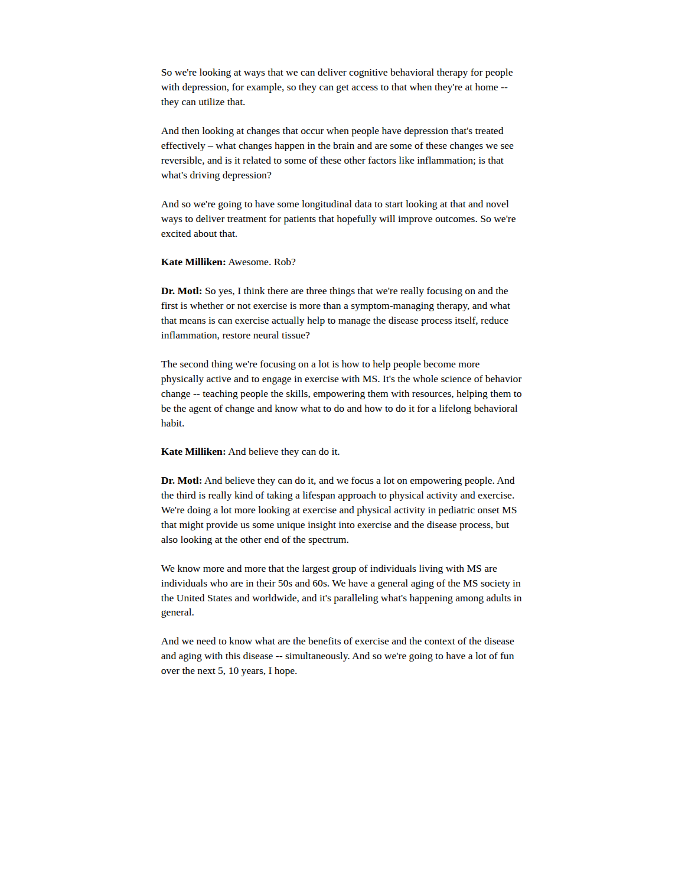So we're looking at ways that we can deliver cognitive behavioral therapy for people with depression, for example, so they can get access to that when they're at home -- they can utilize that.
And then looking at changes that occur when people have depression that's treated effectively – what changes happen in the brain and are some of these changes we see reversible, and is it related to some of these other factors like inflammation; is that what's driving depression?
And so we're going to have some longitudinal data to start looking at that and novel ways to deliver treatment for patients that hopefully will improve outcomes. So we're excited about that.
Kate Milliken: Awesome. Rob?
Dr. Motl: So yes, I think there are three things that we're really focusing on and the first is whether or not exercise is more than a symptom-managing therapy, and what that means is can exercise actually help to manage the disease process itself, reduce inflammation, restore neural tissue?
The second thing we're focusing on a lot is how to help people become more physically active and to engage in exercise with MS. It's the whole science of behavior change -- teaching people the skills, empowering them with resources, helping them to be the agent of change and know what to do and how to do it for a lifelong behavioral habit.
Kate Milliken: And believe they can do it.
Dr. Motl: And believe they can do it, and we focus a lot on empowering people. And the third is really kind of taking a lifespan approach to physical activity and exercise. We're doing a lot more looking at exercise and physical activity in pediatric onset MS that might provide us some unique insight into exercise and the disease process, but also looking at the other end of the spectrum.
We know more and more that the largest group of individuals living with MS are individuals who are in their 50s and 60s. We have a general aging of the MS society in the United States and worldwide, and it's paralleling what's happening among adults in general.
And we need to know what are the benefits of exercise and the context of the disease and aging with this disease -- simultaneously. And so we're going to have a lot of fun over the next 5, 10 years, I hope.